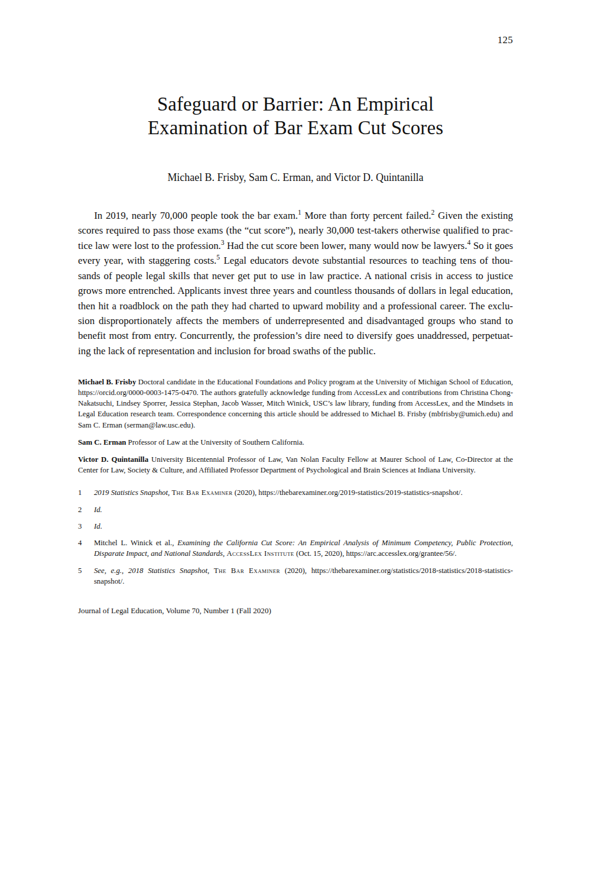125
Safeguard or Barrier: An Empirical
Examination of Bar Exam Cut Scores
Michael B. Frisby, Sam C. Erman, and Victor D. Quintanilla
In 2019, nearly 70,000 people took the bar exam.1 More than forty percent failed.2 Given the existing scores required to pass those exams (the “cut score”), nearly 30,000 test-takers otherwise qualified to practice law were lost to the profession.3 Had the cut score been lower, many would now be lawyers.4 So it goes every year, with staggering costs.5 Legal educators devote substantial resources to teaching tens of thousands of people legal skills that never get put to use in law practice. A national crisis in access to justice grows more entrenched. Applicants invest three years and countless thousands of dollars in legal education, then hit a roadblock on the path they had charted to upward mobility and a professional career. The exclusion disproportionately affects the members of underrepresented and disadvantaged groups who stand to benefit most from entry. Concurrently, the profession’s dire need to diversify goes unaddressed, perpetuating the lack of representation and inclusion for broad swaths of the public.
Michael B. Frisby Doctoral candidate in the Educational Foundations and Policy program at the University of Michigan School of Education, https://orcid.org/0000-0003-1475-0470. The authors gratefully acknowledge funding from AccessLex and contributions from Christina Chong-Nakatsuchi, Lindsey Sporrer, Jessica Stephan, Jacob Wasser, Mitch Winick, USC’s law library, funding from AccessLex, and the Mindsets in Legal Education research team. Correspondence concerning this article should be addressed to Michael B. Frisby (mbfrisby@umich.edu) and Sam C. Erman (serman@law.usc.edu).
Sam C. Erman Professor of Law at the University of Southern California.
Victor D. Quintanilla University Bicentennial Professor of Law, Van Nolan Faculty Fellow at Maurer School of Law, Co-Director at the Center for Law, Society & Culture, and Affiliated Professor Department of Psychological and Brain Sciences at Indiana University.
2019 Statistics Snapshot, The Bar Examiner (2020), https://thebarexaminer.org/2019-statistics/2019-statistics-snapshot/.
Id.
Id.
Mitchel L. Winick et al., Examining the California Cut Score: An Empirical Analysis of Minimum Competency, Public Protection, Disparate Impact, and National Standards, AccessLex Institute (Oct. 15, 2020), https://arc.accesslex.org/grantee/56/.
See, e.g., 2018 Statistics Snapshot, The Bar Examiner (2020), https://thebarexaminer.org/statistics/2018-statistics/2018-statistics-snapshot/.
Journal of Legal Education, Volume 70, Number 1 (Fall 2020)